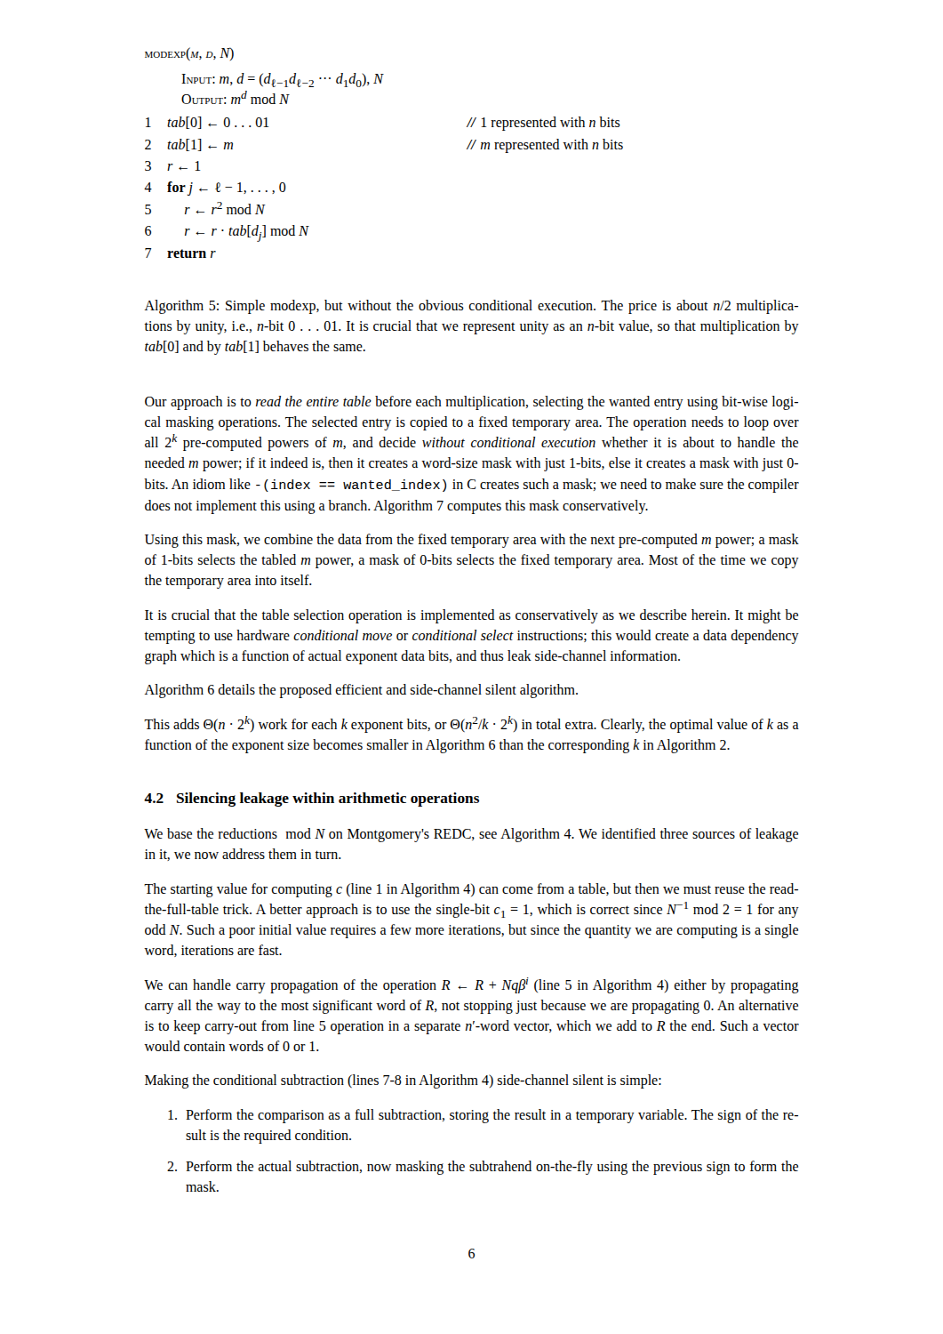modexp(m, d, N)
Input: m, d = (dℓ−1dℓ−2 ··· d1d0), N
Output: md mod N
| 1 | tab [0] ← 0 . . . 01 | // 1 represented with n bits |
| 2 | tab [1] ← m | // m represented with n bits |
| 3 | r ← 1 | |
| 4 | for j ← ℓ − 1, . . . , 0 | |
| 5 | r ← r 2 mod N | |
| 6 | r ← r · tab [ d j ] mod N | |
| 7 | return r | |
Algorithm 5: Simple modexp, but without the obvious conditional execution. The price is about n/2 multiplications by unity, i.e., n-bit 0 . . . 01. It is crucial that we represent unity as an n-bit value, so that multiplication by tab[0] and by tab[1] behaves the same.
Our approach is to read the entire table before each multiplication, selecting the wanted entry using bit-wise logical masking operations. The selected entry is copied to a fixed temporary area. The operation needs to loop over all 2k pre-computed powers of m, and decide without conditional execution whether it is about to handle the needed m power; if it indeed is, then it creates a word-size mask with just 1-bits, else it creates a mask with just 0-bits. An idiom like -(index == wanted_index) in C creates such a mask; we need to make sure the compiler does not implement this using a branch. Algorithm 7 computes this mask conservatively.
Using this mask, we combine the data from the fixed temporary area with the next pre-computed m power; a mask of 1-bits selects the tabled m power, a mask of 0-bits selects the fixed temporary area. Most of the time we copy the temporary area into itself.
It is crucial that the table selection operation is implemented as conservatively as we describe herein. It might be tempting to use hardware conditional move or conditional select instructions; this would create a data dependency graph which is a function of actual exponent data bits, and thus leak side-channel information.
Algorithm 6 details the proposed efficient and side-channel silent algorithm.
This adds Θ(n · 2k) work for each k exponent bits, or Θ(n2/k · 2k) in total extra. Clearly, the optimal value of k as a function of the exponent size becomes smaller in Algorithm 6 than the corresponding k in Algorithm 2.
4.2 Silencing leakage within arithmetic operations
We base the reductions mod N on Montgomery's REDC, see Algorithm 4. We identified three sources of leakage in it, we now address them in turn.
The starting value for computing c (line 1 in Algorithm 4) can come from a table, but then we must reuse the read-the-full-table trick. A better approach is to use the single-bit c1 = 1, which is correct since N−1 mod 2 = 1 for any odd N. Such a poor initial value requires a few more iterations, but since the quantity we are computing is a single word, iterations are fast.
We can handle carry propagation of the operation R ← R + Nqβi (line 5 in Algorithm 4) either by propagating carry all the way to the most significant word of R, not stopping just because we are propagating 0. An alternative is to keep carry-out from line 5 operation in a separate n′-word vector, which we add to R the end. Such a vector would contain words of 0 or 1.
Making the conditional subtraction (lines 7-8 in Algorithm 4) side-channel silent is simple:
Perform the comparison as a full subtraction, storing the result in a temporary variable. The sign of the result is the required condition.
Perform the actual subtraction, now masking the subtrahend on-the-fly using the previous sign to form the mask.
6